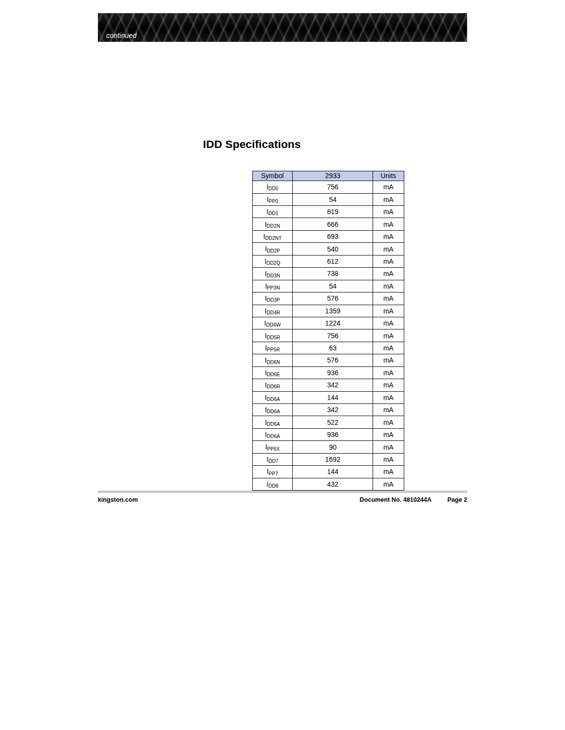continued
IDD Specifications
| Symbol | 2933 | Units |
| --- | --- | --- |
| I DD0 | 756 | mA |
| I PP0 | 54 | mA |
| I DD1 | 819 | mA |
| I DD2N | 666 | mA |
| I DD2NT | 693 | mA |
| I DD2P | 540 | mA |
| I DD2Q | 612 | mA |
| I DD3N | 738 | mA |
| I PP3N | 54 | mA |
| I DD3P | 576 | mA |
| I DD4R | 1359 | mA |
| I DD4W | 1224 | mA |
| I DD5R | 756 | mA |
| I PP5R | 63 | mA |
| I DD6N | 576 | mA |
| I DD6E | 936 | mA |
| I DD6R | 342 | mA |
| I DD6A | 144 | mA |
| I DD6A | 342 | mA |
| I DD6A | 522 | mA |
| I DD6A | 936 | mA |
| I PP6X | 90 | mA |
| I DD7 | 1692 | mA |
| I PP7 | 144 | mA |
| I DD8 | 432 | mA |
kingston.com
Document No. 4810244A Page 2